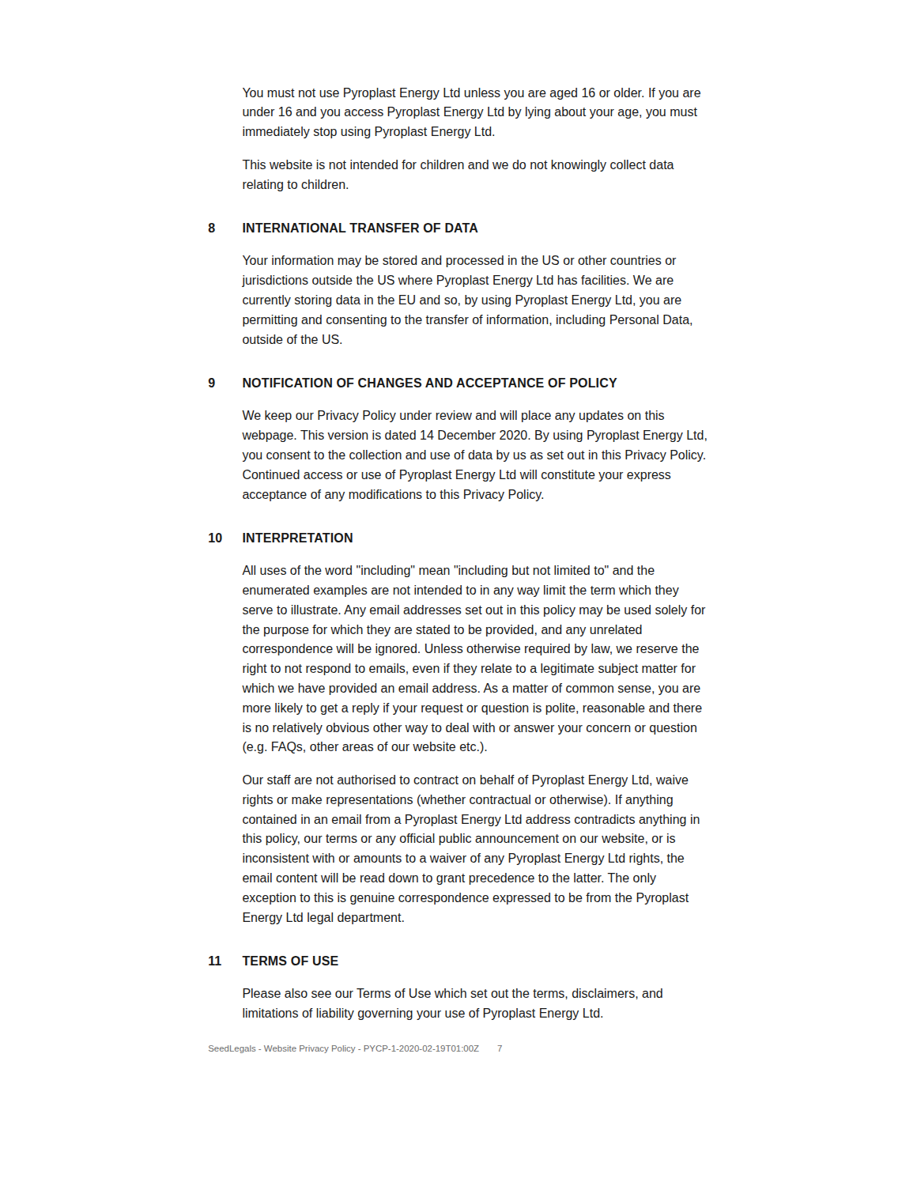You must not use Pyroplast Energy Ltd unless you are aged 16 or older. If you are under 16 and you access Pyroplast Energy Ltd by lying about your age, you must immediately stop using Pyroplast Energy Ltd.
This website is not intended for children and we do not knowingly collect data relating to children.
8 International transfer of data
Your information may be stored and processed in the US or other countries or jurisdictions outside the US where Pyroplast Energy Ltd has facilities. We are currently storing data in the EU and so, by using Pyroplast Energy Ltd, you are permitting and consenting to the transfer of information, including Personal Data, outside of the US.
9 Notification of changes and acceptance of policy
We keep our Privacy Policy under review and will place any updates on this webpage. This version is dated 14 December 2020. By using Pyroplast Energy Ltd, you consent to the collection and use of data by us as set out in this Privacy Policy. Continued access or use of Pyroplast Energy Ltd will constitute your express acceptance of any modifications to this Privacy Policy.
10 Interpretation
All uses of the word "including" mean "including but not limited to" and the enumerated examples are not intended to in any way limit the term which they serve to illustrate. Any email addresses set out in this policy may be used solely for the purpose for which they are stated to be provided, and any unrelated correspondence will be ignored. Unless otherwise required by law, we reserve the right to not respond to emails, even if they relate to a legitimate subject matter for which we have provided an email address. As a matter of common sense, you are more likely to get a reply if your request or question is polite, reasonable and there is no relatively obvious other way to deal with or answer your concern or question (e.g. FAQs, other areas of our website etc.).
Our staff are not authorised to contract on behalf of Pyroplast Energy Ltd, waive rights or make representations (whether contractual or otherwise). If anything contained in an email from a Pyroplast Energy Ltd address contradicts anything in this policy, our terms or any official public announcement on our website, or is inconsistent with or amounts to a waiver of any Pyroplast Energy Ltd rights, the email content will be read down to grant precedence to the latter. The only exception to this is genuine correspondence expressed to be from the Pyroplast Energy Ltd legal department.
11 Terms of use
Please also see our Terms of Use which set out the terms, disclaimers, and limitations of liability governing your use of Pyroplast Energy Ltd.
SeedLegals - Website Privacy Policy - PYCP-1-2020-02-19T01:00Z 7